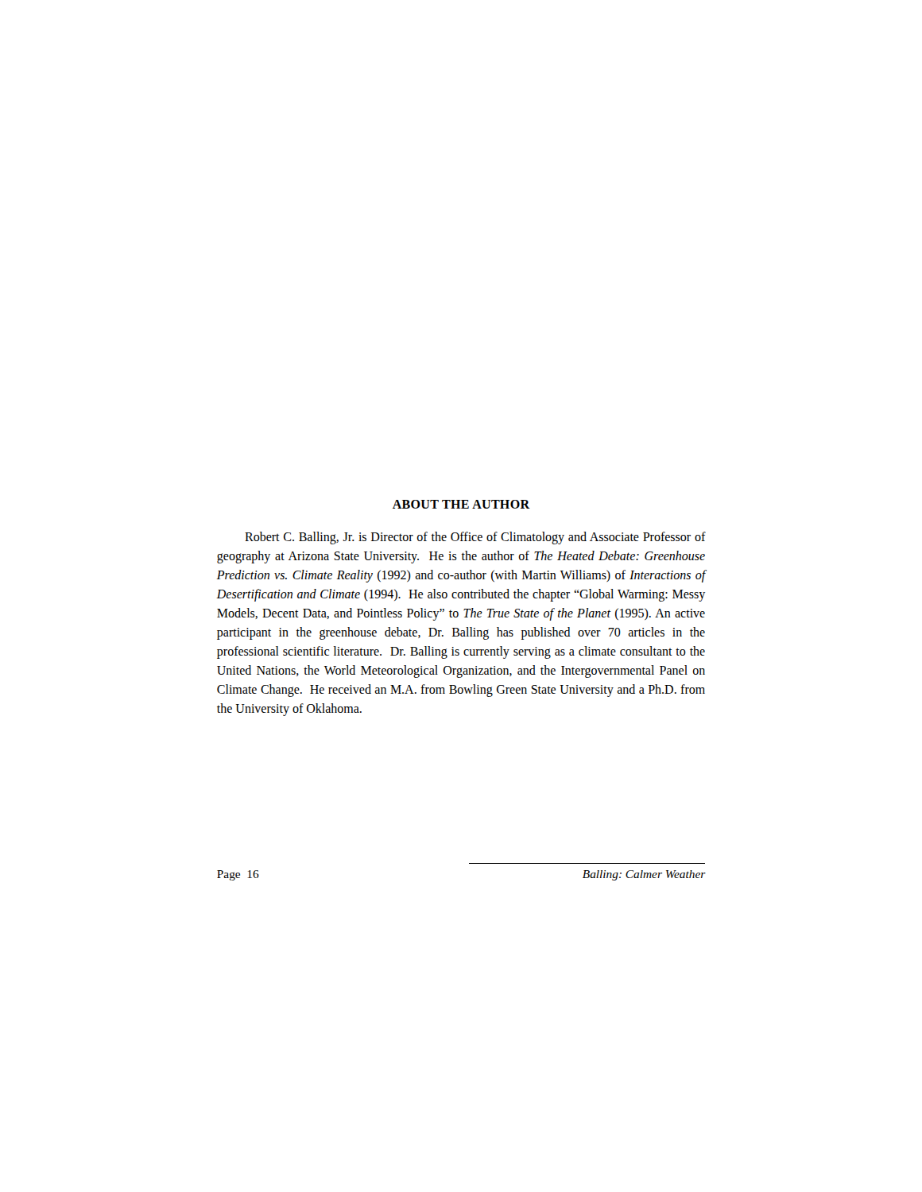ABOUT THE AUTHOR
Robert C. Balling, Jr. is Director of the Office of Climatology and Associate Professor of geography at Arizona State University. He is the author of The Heated Debate: Greenhouse Prediction vs. Climate Reality (1992) and co-author (with Martin Williams) of Interactions of Desertification and Climate (1994). He also contributed the chapter “Global Warming: Messy Models, Decent Data, and Pointless Policy” to The True State of the Planet (1995). An active participant in the greenhouse debate, Dr. Balling has published over 70 articles in the professional scientific literature. Dr. Balling is currently serving as a climate consultant to the United Nations, the World Meteorological Organization, and the Intergovernmental Panel on Climate Change. He received an M.A. from Bowling Green State University and a Ph.D. from the University of Oklahoma.
Page 16
Balling: Calmer Weather